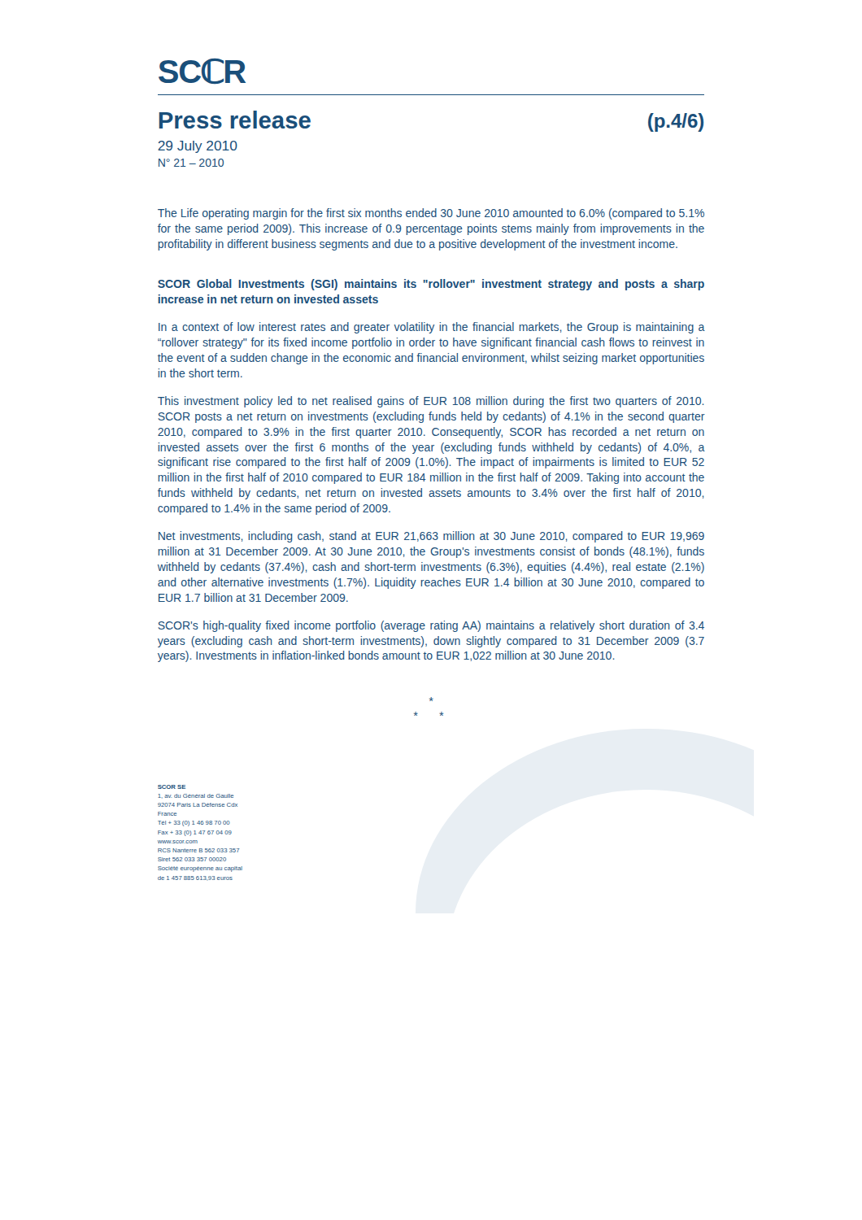SCℂR
Press release
29 July 2010
N° 21 – 2010
(p.4/6)
The Life operating margin for the first six months ended 30 June 2010 amounted to 6.0% (compared to 5.1% for the same period 2009). This increase of 0.9 percentage points stems mainly from improvements in the profitability in different business segments and due to a positive development of the investment income.
SCOR Global Investments (SGI) maintains its "rollover" investment strategy and posts a sharp increase in net return on invested assets
In a context of low interest rates and greater volatility in the financial markets, the Group is maintaining a “rollover strategy" for its fixed income portfolio in order to have significant financial cash flows to reinvest in the event of a sudden change in the economic and financial environment, whilst seizing market opportunities in the short term.
This investment policy led to net realised gains of EUR 108 million during the first two quarters of 2010. SCOR posts a net return on investments (excluding funds held by cedants) of 4.1% in the second quarter 2010, compared to 3.9% in the first quarter 2010. Consequently, SCOR has recorded a net return on invested assets over the first 6 months of the year (excluding funds withheld by cedants) of 4.0%, a significant rise compared to the first half of 2009 (1.0%). The impact of impairments is limited to EUR 52 million in the first half of 2010 compared to EUR 184 million in the first half of 2009. Taking into account the funds withheld by cedants, net return on invested assets amounts to 3.4% over the first half of 2010, compared to 1.4% in the same period of 2009.
Net investments, including cash, stand at EUR 21,663 million at 30 June 2010, compared to EUR 19,969 million at 31 December 2009. At 30 June 2010, the Group's investments consist of bonds (48.1%), funds withheld by cedants (37.4%), cash and short-term investments (6.3%), equities (4.4%), real estate (2.1%) and other alternative investments (1.7%). Liquidity reaches EUR 1.4 billion at 30 June 2010, compared to EUR 1.7 billion at 31 December 2009.
SCOR's high-quality fixed income portfolio (average rating AA) maintains a relatively short duration of 3.4 years (excluding cash and short-term investments), down slightly compared to 31 December 2009 (3.7 years). Investments in inflation-linked bonds amount to EUR 1,022 million at 30 June 2010.
*
* *
SCOR SE
1, av. du Général de Gaulle
92074 Paris La Défense Cdx
France
Tél + 33 (0) 1 46 98 70 00
Fax + 33 (0) 1 47 67 04 09
www.scor.com
RCS Nanterre B 562 033 357
Siret 562 033 357 00020
Société européenne au capital
de 1 457 885 613,93 euros